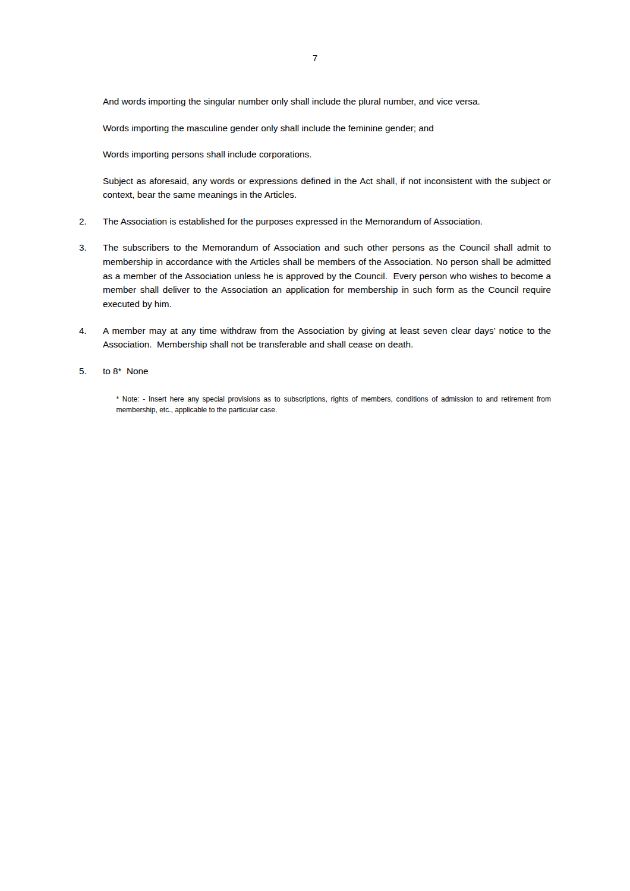7
And words importing the singular number only shall include the plural number, and vice versa.
Words importing the masculine gender only shall include the feminine gender; and
Words importing persons shall include corporations.
Subject as aforesaid, any words or expressions defined in the Act shall, if not inconsistent with the subject or context, bear the same meanings in the Articles.
2. The Association is established for the purposes expressed in the Memorandum of Association.
3. The subscribers to the Memorandum of Association and such other persons as the Council shall admit to membership in accordance with the Articles shall be members of the Association. No person shall be admitted as a member of the Association unless he is approved by the Council. Every person who wishes to become a member shall deliver to the Association an application for membership in such form as the Council require executed by him.
4. A member may at any time withdraw from the Association by giving at least seven clear days’ notice to the Association. Membership shall not be transferable and shall cease on death.
5. to 8* None
* Note: - Insert here any special provisions as to subscriptions, rights of members, conditions of admission to and retirement from membership, etc., applicable to the particular case.